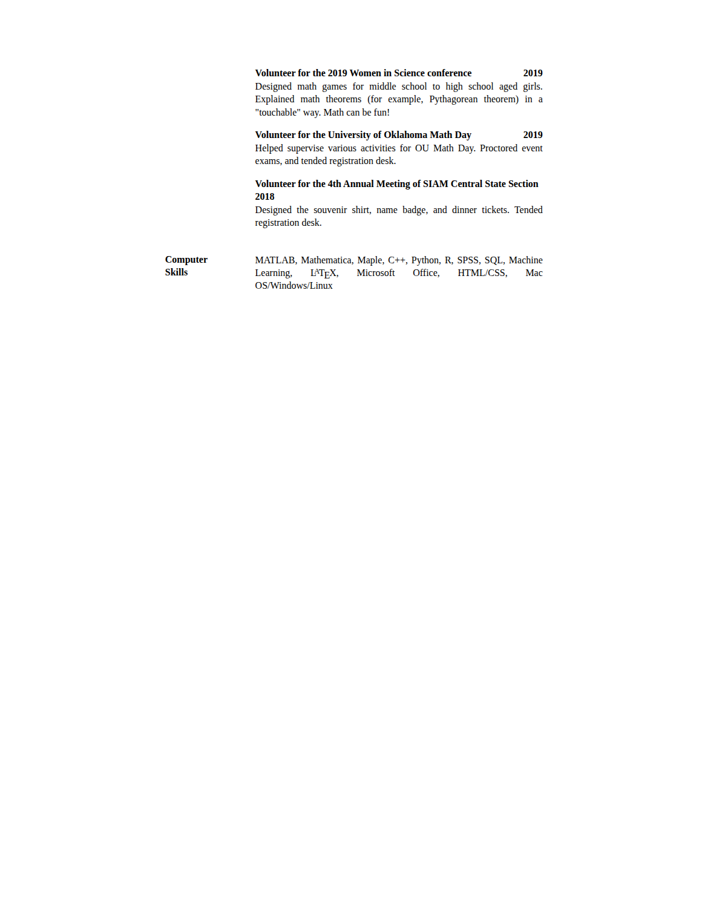Volunteer for the 2019 Women in Science conference 2019
Designed math games for middle school to high school aged girls. Explained math theorems (for example, Pythagorean theorem) in a "touchable" way. Math can be fun!
Volunteer for the University of Oklahoma Math Day 2019
Helped supervise various activities for OU Math Day. Proctored event exams, and tended registration desk.
Volunteer for the 4th Annual Meeting of SIAM Central State Section 2018
Designed the souvenir shirt, name badge, and dinner tickets. Tended registration desk.
ComputerSkills
MATLAB, Mathematica, Maple, C++, Python, R, SPSS, SQL, Machine Learning, LATEX, Microsoft Office, HTML/CSS, Mac OS/Windows/Linux